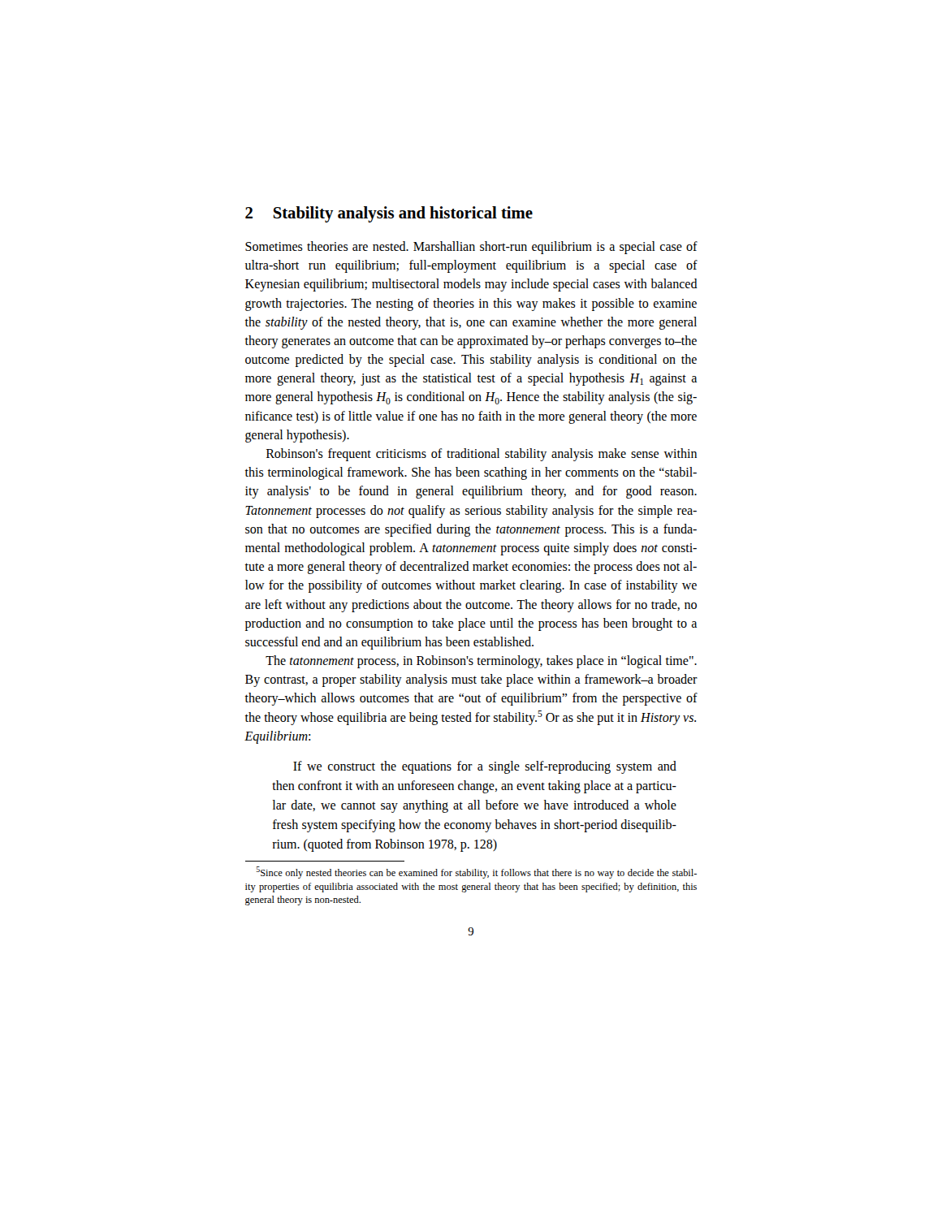2 Stability analysis and historical time
Sometimes theories are nested. Marshallian short-run equilibrium is a special case of ultra-short run equilibrium; full-employment equilibrium is a special case of Keynesian equilibrium; multisectoral models may include special cases with balanced growth trajectories. The nesting of theories in this way makes it possible to examine the stability of the nested theory, that is, one can examine whether the more general theory generates an outcome that can be approximated by–or perhaps converges to–the outcome predicted by the special case. This stability analysis is conditional on the more general theory, just as the statistical test of a special hypothesis H1 against a more general hypothesis H0 is conditional on H0. Hence the stability analysis (the significance test) is of little value if one has no faith in the more general theory (the more general hypothesis).
Robinson's frequent criticisms of traditional stability analysis make sense within this terminological framework. She has been scathing in her comments on the “stability analysis' to be found in general equilibrium theory, and for good reason. Tatonnement processes do not qualify as serious stability analysis for the simple reason that no outcomes are specified during the tatonnement process. This is a fundamental methodological problem. A tatonnement process quite simply does not constitute a more general theory of decentralized market economies: the process does not allow for the possibility of outcomes without market clearing. In case of instability we are left without any predictions about the outcome. The theory allows for no trade, no production and no consumption to take place until the process has been brought to a successful end and an equilibrium has been established.
The tatonnement process, in Robinson's terminology, takes place in “logical time". By contrast, a proper stability analysis must take place within a framework–a broader theory–which allows outcomes that are “out of equilibrium” from the perspective of the theory whose equilibria are being tested for stability.5 Or as she put it in History vs. Equilibrium:
If we construct the equations for a single self-reproducing system and then confront it with an unforeseen change, an event taking place at a particular date, we cannot say anything at all before we have introduced a whole fresh system specifying how the economy behaves in short-period disequilibrium. (quoted from Robinson 1978, p. 128)
5Since only nested theories can be examined for stability, it follows that there is no way to decide the stability properties of equilibria associated with the most general theory that has been specified; by definition, this general theory is non-nested.
9